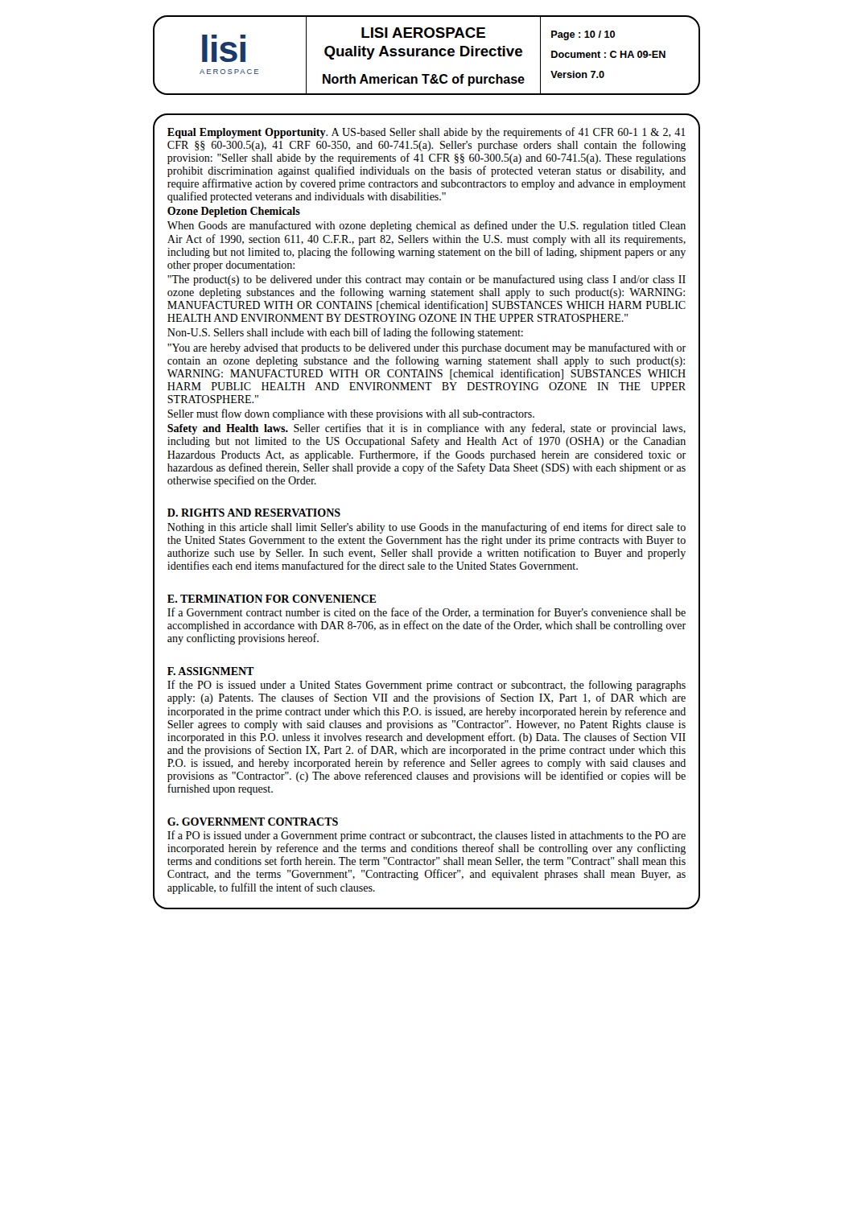lisi
AEROSPACE
LISI AEROSPACE
Quality Assurance Directive
North American T&C of purchase
Page : 10 / 10
Document : C HA 09-EN
Version 7.0
Equal Employment Opportunity. A US-based Seller shall abide by the requirements of 41 CFR 60-1 1 & 2, 41 CFR §§ 60-300.5(a), 41 CRF 60-350, and 60-741.5(a). Seller's purchase orders shall contain the following provision: "Seller shall abide by the requirements of 41 CFR §§ 60-300.5(a) and 60-741.5(a). These regulations prohibit discrimination against qualified individuals on the basis of protected veteran status or disability, and require affirmative action by covered prime contractors and subcontractors to employ and advance in employment qualified protected veterans and individuals with disabilities."
Ozone Depletion Chemicals
When Goods are manufactured with ozone depleting chemical as defined under the U.S. regulation titled Clean Air Act of 1990, section 611, 40 C.F.R., part 82, Sellers within the U.S. must comply with all its requirements, including but not limited to, placing the following warning statement on the bill of lading, shipment papers or any other proper documentation:
"The product(s) to be delivered under this contract may contain or be manufactured using class I and/or class II ozone depleting substances and the following warning statement shall apply to such product(s): WARNING: MANUFACTURED WITH OR CONTAINS [chemical identification] SUBSTANCES WHICH HARM PUBLIC HEALTH AND ENVIRONMENT BY DESTROYING OZONE IN THE UPPER STRATOSPHERE."
Non-U.S. Sellers shall include with each bill of lading the following statement:
"You are hereby advised that products to be delivered under this purchase document may be manufactured with or contain an ozone depleting substance and the following warning statement shall apply to such product(s): WARNING: MANUFACTURED WITH OR CONTAINS [chemical identification] SUBSTANCES WHICH HARM PUBLIC HEALTH AND ENVIRONMENT BY DESTROYING OZONE IN THE UPPER STRATOSPHERE."
Seller must flow down compliance with these provisions with all sub-contractors.
Safety and Health laws. Seller certifies that it is in compliance with any federal, state or provincial laws, including but not limited to the US Occupational Safety and Health Act of 1970 (OSHA) or the Canadian Hazardous Products Act, as applicable. Furthermore, if the Goods purchased herein are considered toxic or hazardous as defined therein, Seller shall provide a copy of the Safety Data Sheet (SDS) with each shipment or as otherwise specified on the Order.
D. RIGHTS AND RESERVATIONS
Nothing in this article shall limit Seller's ability to use Goods in the manufacturing of end items for direct sale to the United States Government to the extent the Government has the right under its prime contracts with Buyer to authorize such use by Seller. In such event, Seller shall provide a written notification to Buyer and properly identifies each end items manufactured for the direct sale to the United States Government.
E. TERMINATION FOR CONVENIENCE
If a Government contract number is cited on the face of the Order, a termination for Buyer's convenience shall be accomplished in accordance with DAR 8-706, as in effect on the date of the Order, which shall be controlling over any conflicting provisions hereof.
F. ASSIGNMENT
If the PO is issued under a United States Government prime contract or subcontract, the following paragraphs apply: (a) Patents. The clauses of Section VII and the provisions of Section IX, Part 1, of DAR which are incorporated in the prime contract under which this P.O. is issued, are hereby incorporated herein by reference and Seller agrees to comply with said clauses and provisions as "Contractor". However, no Patent Rights clause is incorporated in this P.O. unless it involves research and development effort. (b) Data. The clauses of Section VII and the provisions of Section IX, Part 2. of DAR, which are incorporated in the prime contract under which this P.O. is issued, and hereby incorporated herein by reference and Seller agrees to comply with said clauses and provisions as "Contractor". (c) The above referenced clauses and provisions will be identified or copies will be furnished upon request.
G. GOVERNMENT CONTRACTS
If a PO is issued under a Government prime contract or subcontract, the clauses listed in attachments to the PO are incorporated herein by reference and the terms and conditions thereof shall be controlling over any conflicting terms and conditions set forth herein. The term "Contractor" shall mean Seller, the term "Contract" shall mean this Contract, and the terms "Government", "Contracting Officer", and equivalent phrases shall mean Buyer, as applicable, to fulfill the intent of such clauses.